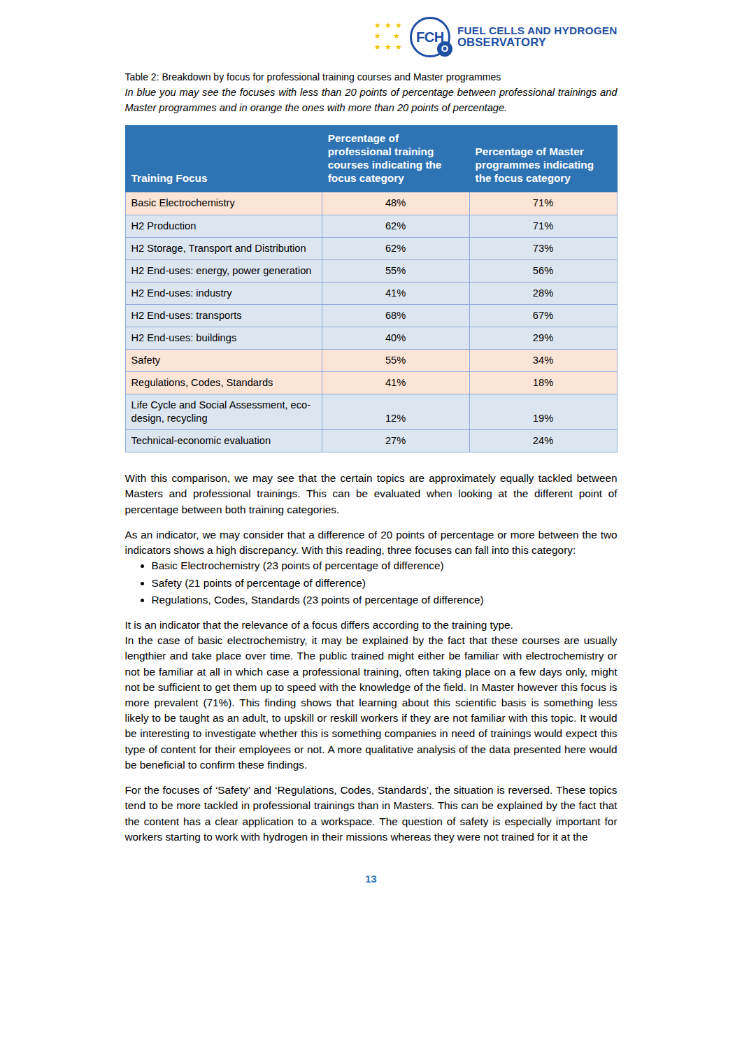★ ★ ★
★ ★
★ ★ ★
FCH O
FUEL CELLS AND HYDROGEN
OBSERVATORY
Table 2: Breakdown by focus for professional training courses and Master programmes
In blue you may see the focuses with less than 20 points of percentage between professional trainings and Master programmes and in orange the ones with more than 20 points of percentage.
| Training Focus | Percentage of professional training courses indicating the focus category | Percentage of Master programmes indicating the focus category |
| --- | --- | --- |
| Basic Electrochemistry | 48% | 71% |
| H2 Production | 62% | 71% |
| H2 Storage, Transport and Distribution | 62% | 73% |
| H2 End-uses: energy, power generation | 55% | 56% |
| H2 End-uses: industry | 41% | 28% |
| H2 End-uses: transports | 68% | 67% |
| H2 End-uses: buildings | 40% | 29% |
| Safety | 55% | 34% |
| Regulations, Codes, Standards | 41% | 18% |
| Life Cycle and Social Assessment, eco-design, recycling | 12% | 19% |
| Technical-economic evaluation | 27% | 24% |
With this comparison, we may see that the certain topics are approximately equally tackled between Masters and professional trainings. This can be evaluated when looking at the different point of percentage between both training categories.
As an indicator, we may consider that a difference of 20 points of percentage or more between the two indicators shows a high discrepancy. With this reading, three focuses can fall into this category:
Basic Electrochemistry (23 points of percentage of difference)
Safety (21 points of percentage of difference)
Regulations, Codes, Standards (23 points of percentage of difference)
It is an indicator that the relevance of a focus differs according to the training type.
In the case of basic electrochemistry, it may be explained by the fact that these courses are usually lengthier and take place over time. The public trained might either be familiar with electrochemistry or not be familiar at all in which case a professional training, often taking place on a few days only, might not be sufficient to get them up to speed with the knowledge of the field. In Master however this focus is more prevalent (71%). This finding shows that learning about this scientific basis is something less likely to be taught as an adult, to upskill or reskill workers if they are not familiar with this topic. It would be interesting to investigate whether this is something companies in need of trainings would expect this type of content for their employees or not. A more qualitative analysis of the data presented here would be beneficial to confirm these findings.
For the focuses of ‘Safety’ and ‘Regulations, Codes, Standards’, the situation is reversed. These topics tend to be more tackled in professional trainings than in Masters. This can be explained by the fact that the content has a clear application to a workspace. The question of safety is especially important for workers starting to work with hydrogen in their missions whereas they were not trained for it at the
13